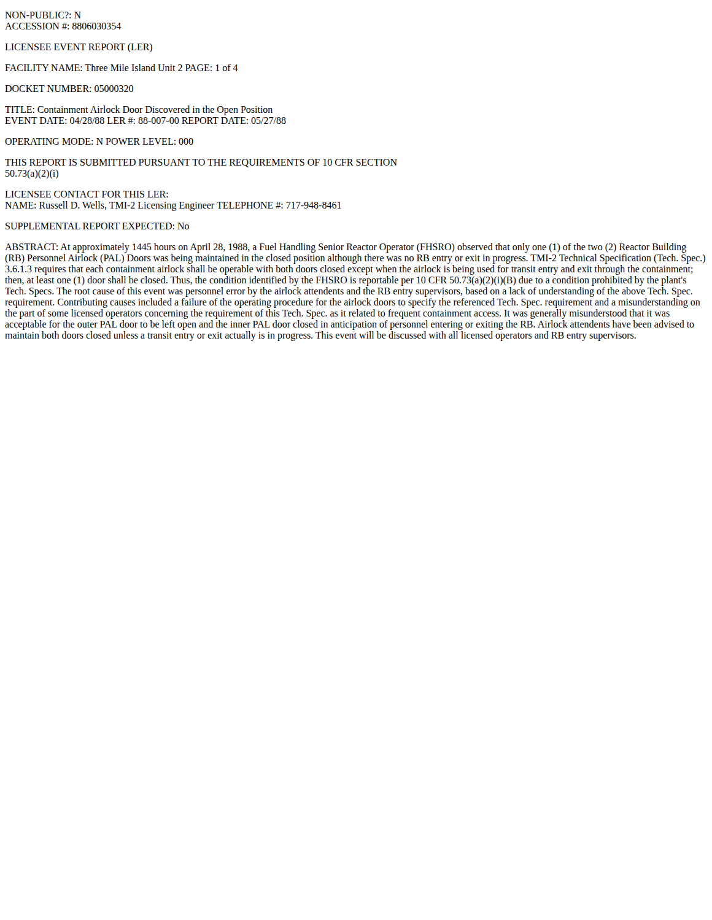NON-PUBLIC?: N
ACCESSION #: 8806030354
LICENSEE EVENT REPORT (LER)
FACILITY NAME: Three Mile Island Unit 2 PAGE: 1 of 4
DOCKET NUMBER: 05000320
TITLE: Containment Airlock Door Discovered in the Open Position
EVENT DATE: 04/28/88 LER #: 88-007-00 REPORT DATE: 05/27/88
OPERATING MODE: N POWER LEVEL: 000
THIS REPORT IS SUBMITTED PURSUANT TO THE REQUIREMENTS OF 10 CFR SECTION
50.73(a)(2)(i)
LICENSEE CONTACT FOR THIS LER:
NAME: Russell D. Wells, TMI-2 Licensing Engineer TELEPHONE #: 717-948-8461
SUPPLEMENTAL REPORT EXPECTED: No
ABSTRACT: At approximately 1445 hours on April 28, 1988, a Fuel Handling Senior Reactor Operator (FHSRO) observed that only one (1) of the two (2) Reactor Building (RB) Personnel Airlock (PAL) Doors was being maintained in the closed position although there was no RB entry or exit in progress. TMI-2 Technical Specification (Tech. Spec.) 3.6.1.3 requires that each containment airlock shall be operable with both doors closed except when the airlock is being used for transit entry and exit through the containment; then, at least one (1) door shall be closed. Thus, the condition identified by the FHSRO is reportable per 10 CFR 50.73(a)(2)(i)(B) due to a condition prohibited by the plant's Tech. Specs. The root cause of this event was personnel error by the airlock attendents and the RB entry supervisors, based on a lack of understanding of the above Tech. Spec. requirement. Contributing causes included a failure of the operating procedure for the airlock doors to specify the referenced Tech. Spec. requirement and a misunderstanding on the part of some licensed operators concerning the requirement of this Tech. Spec. as it related to frequent containment access. It was generally misunderstood that it was acceptable for the outer PAL door to be left open and the inner PAL door closed in anticipation of personnel entering or exiting the RB. Airlock attendents have been advised to maintain both doors closed unless a transit entry or exit actually is in progress. This event will be discussed with all licensed operators and RB entry supervisors.